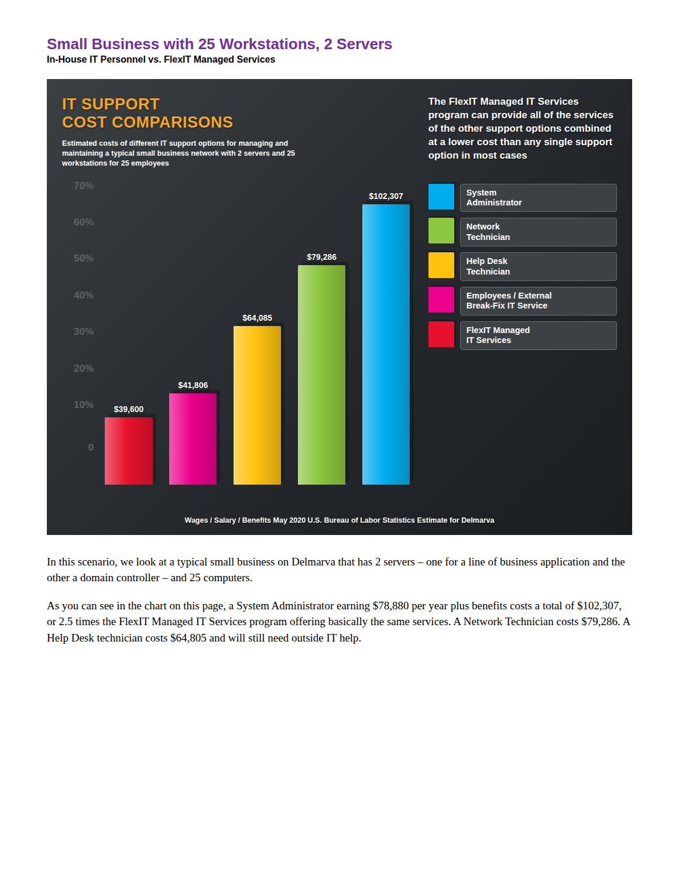Small Business with 25 Workstations, 2 Servers
In-House IT Personnel vs. FlexIT Managed Services
IT SUPPORT
COST COMPARISONS
Estimated costs of different IT support options for managing and maintaining a typical small business network with 2 servers and 25 workstations for 25 employees
The FlexIT Managed IT Services program can provide all of the services of the other support options combined at a lower cost than any single support option in most cases
70% 60% 50% 40% 30% 20% 10% 0
$39,600
$41,806
$64,085
$79,286
$102,307
System
Administrator
Network
Technician
Help Desk
Technician
Employees / External
Break-Fix IT Service
FlexIT Managed
IT Services
Wages / Salary / Benefits May 2020 U.S. Bureau of Labor Statistics Estimate for Delmarva
In this scenario, we look at a typical small business on Delmarva that has 2 servers – one for a line of business application and the other a domain controller – and 25 computers.
As you can see in the chart on this page, a System Administrator earning $78,880 per year plus benefits costs a total of $102,307, or 2.5 times the FlexIT Managed IT Services program offering basically the same services. A Network Technician costs $79,286. A Help Desk technician costs $64,805 and will still need outside IT help.